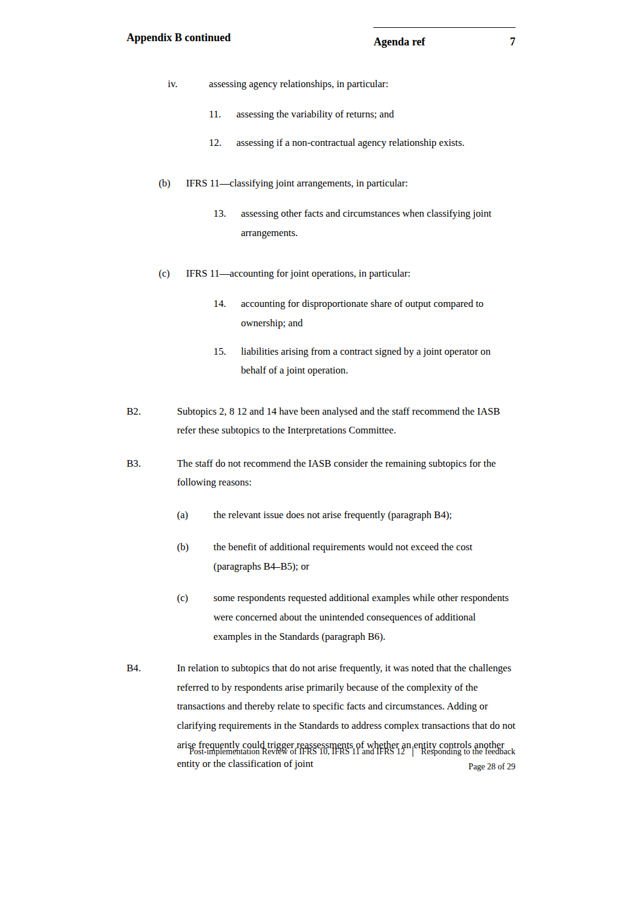Appendix B continued
Agenda ref 7
iv.
assessing agency relationships, in particular:
11.
assessing the variability of returns; and
12.
assessing if a non-contractual agency relationship exists.
(b)
IFRS 11—classifying joint arrangements, in particular:
13.
assessing other facts and circumstances when classifying joint arrangements.
(c)
IFRS 11—accounting for joint operations, in particular:
14.
accounting for disproportionate share of output compared to ownership; and
15.
liabilities arising from a contract signed by a joint operator on behalf of a joint operation.
B2.
Subtopics 2, 8 12 and 14 have been analysed and the staff recommend the IASB refer these subtopics to the Interpretations Committee.
B3.
The staff do not recommend the IASB consider the remaining subtopics for the following reasons:
(a)
the relevant issue does not arise frequently (paragraph B4);
(b)
the benefit of additional requirements would not exceed the cost (paragraphs B4–B5); or
(c)
some respondents requested additional examples while other respondents were concerned about the unintended consequences of additional examples in the Standards (paragraph B6).
B4.
In relation to subtopics that do not arise frequently, it was noted that the challenges referred to by respondents arise primarily because of the complexity of the transactions and thereby relate to specific facts and circumstances. Adding or clarifying requirements in the Standards to address complex transactions that do not arise frequently could trigger reassessments of whether an entity controls another entity or the classification of joint
Post-implementation Review of IFRS 10, IFRS 11 and IFRS 12 │ Responding to the feedback
Page 28 of 29